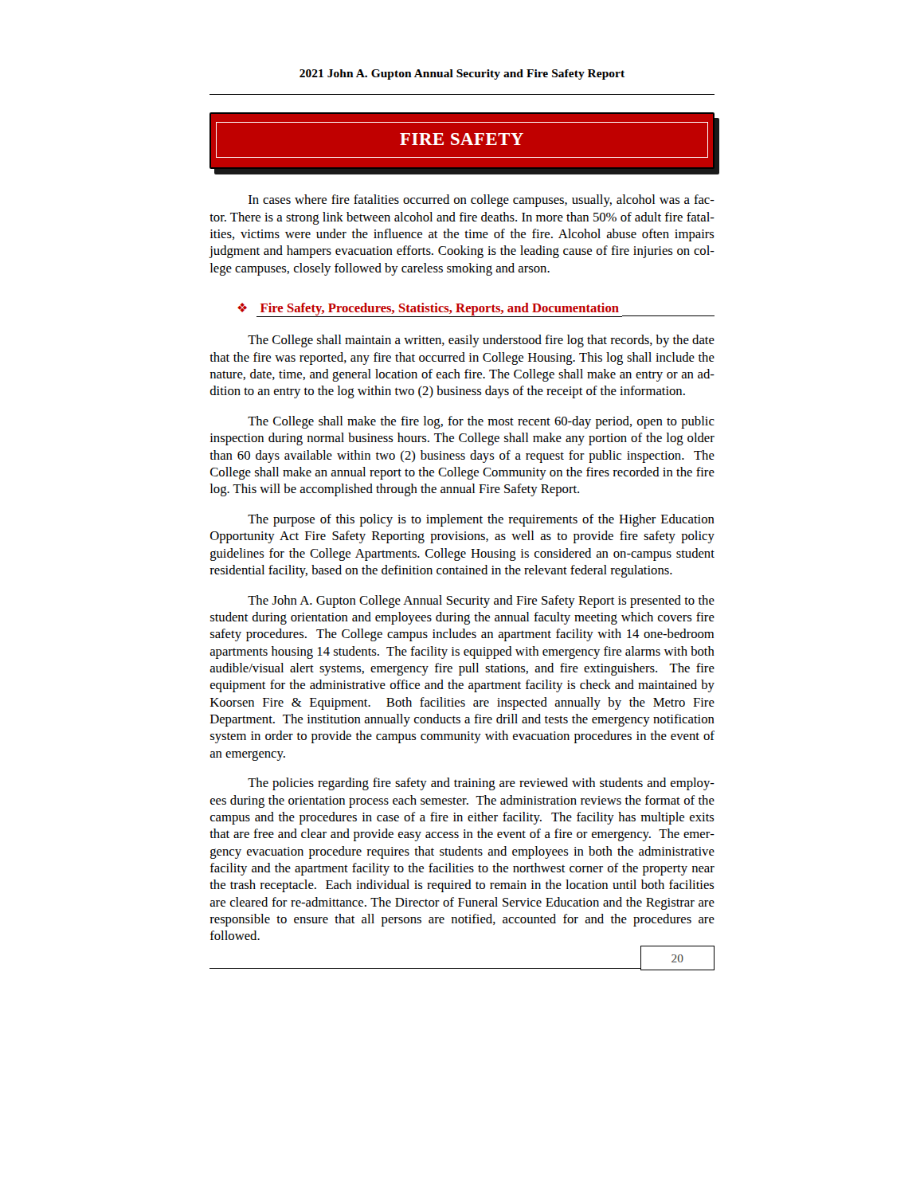2021 John A. Gupton Annual Security and Fire Safety Report
FIRE SAFETY
In cases where fire fatalities occurred on college campuses, usually, alcohol was a factor. There is a strong link between alcohol and fire deaths. In more than 50% of adult fire fatalities, victims were under the influence at the time of the fire. Alcohol abuse often impairs judgment and hampers evacuation efforts. Cooking is the leading cause of fire injuries on college campuses, closely followed by careless smoking and arson.
❖ Fire Safety, Procedures, Statistics, Reports, and Documentation
The College shall maintain a written, easily understood fire log that records, by the date that the fire was reported, any fire that occurred in College Housing. This log shall include the nature, date, time, and general location of each fire. The College shall make an entry or an addition to an entry to the log within two (2) business days of the receipt of the information.
The College shall make the fire log, for the most recent 60-day period, open to public inspection during normal business hours. The College shall make any portion of the log older than 60 days available within two (2) business days of a request for public inspection. The College shall make an annual report to the College Community on the fires recorded in the fire log. This will be accomplished through the annual Fire Safety Report.
The purpose of this policy is to implement the requirements of the Higher Education Opportunity Act Fire Safety Reporting provisions, as well as to provide fire safety policy guidelines for the College Apartments. College Housing is considered an on-campus student residential facility, based on the definition contained in the relevant federal regulations.
The John A. Gupton College Annual Security and Fire Safety Report is presented to the student during orientation and employees during the annual faculty meeting which covers fire safety procedures. The College campus includes an apartment facility with 14 one-bedroom apartments housing 14 students. The facility is equipped with emergency fire alarms with both audible/visual alert systems, emergency fire pull stations, and fire extinguishers. The fire equipment for the administrative office and the apartment facility is check and maintained by Koorsen Fire & Equipment. Both facilities are inspected annually by the Metro Fire Department. The institution annually conducts a fire drill and tests the emergency notification system in order to provide the campus community with evacuation procedures in the event of an emergency.
The policies regarding fire safety and training are reviewed with students and employees during the orientation process each semester. The administration reviews the format of the campus and the procedures in case of a fire in either facility. The facility has multiple exits that are free and clear and provide easy access in the event of a fire or emergency. The emergency evacuation procedure requires that students and employees in both the administrative facility and the apartment facility to the facilities to the northwest corner of the property near the trash receptacle. Each individual is required to remain in the location until both facilities are cleared for re-admittance. The Director of Funeral Service Education and the Registrar are responsible to ensure that all persons are notified, accounted for and the procedures are followed.
20